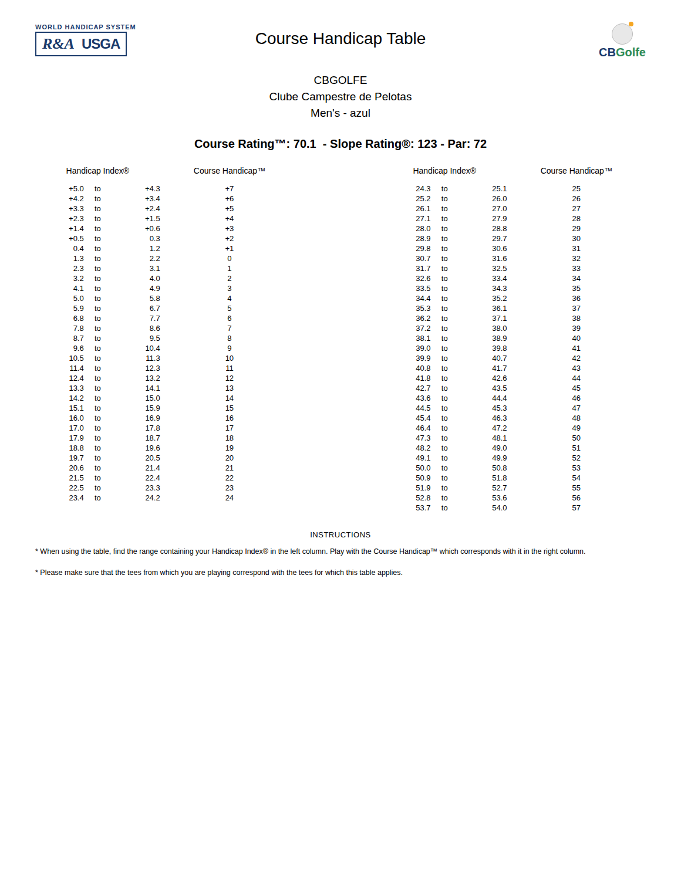WORLD HANDICAP SYSTEM
R&A USGA
Course Handicap Table
CB Golfe
CBGOLFE
Clube Campestre de Pelotas
Men's - azul
Course Rating™: 70.1 - Slope Rating®: 123 - Par: 72
| Handicap Index® | Course Handicap™ | | Handicap Index® | Course Handicap™ |
| --- | --- | --- | --- | --- |
| +5.0 | to | +4.3 | +7 | | 24.3 | to | 25.1 | 25 |
| +4.2 | to | +3.4 | +6 | | 25.2 | to | 26.0 | 26 |
| +3.3 | to | +2.4 | +5 | | 26.1 | to | 27.0 | 27 |
| +2.3 | to | +1.5 | +4 | | 27.1 | to | 27.9 | 28 |
| +1.4 | to | +0.6 | +3 | | 28.0 | to | 28.8 | 29 |
| +0.5 | to | 0.3 | +2 | | 28.9 | to | 29.7 | 30 |
| 0.4 | to | 1.2 | +1 | | 29.8 | to | 30.6 | 31 |
| 1.3 | to | 2.2 | 0 | | 30.7 | to | 31.6 | 32 |
| 2.3 | to | 3.1 | 1 | | 31.7 | to | 32.5 | 33 |
| 3.2 | to | 4.0 | 2 | | 32.6 | to | 33.4 | 34 |
| 4.1 | to | 4.9 | 3 | | 33.5 | to | 34.3 | 35 |
| 5.0 | to | 5.8 | 4 | | 34.4 | to | 35.2 | 36 |
| 5.9 | to | 6.7 | 5 | | 35.3 | to | 36.1 | 37 |
| 6.8 | to | 7.7 | 6 | | 36.2 | to | 37.1 | 38 |
| 7.8 | to | 8.6 | 7 | | 37.2 | to | 38.0 | 39 |
| 8.7 | to | 9.5 | 8 | | 38.1 | to | 38.9 | 40 |
| 9.6 | to | 10.4 | 9 | | 39.0 | to | 39.8 | 41 |
| 10.5 | to | 11.3 | 10 | | 39.9 | to | 40.7 | 42 |
| 11.4 | to | 12.3 | 11 | | 40.8 | to | 41.7 | 43 |
| 12.4 | to | 13.2 | 12 | | 41.8 | to | 42.6 | 44 |
| 13.3 | to | 14.1 | 13 | | 42.7 | to | 43.5 | 45 |
| 14.2 | to | 15.0 | 14 | | 43.6 | to | 44.4 | 46 |
| 15.1 | to | 15.9 | 15 | | 44.5 | to | 45.3 | 47 |
| 16.0 | to | 16.9 | 16 | | 45.4 | to | 46.3 | 48 |
| 17.0 | to | 17.8 | 17 | | 46.4 | to | 47.2 | 49 |
| 17.9 | to | 18.7 | 18 | | 47.3 | to | 48.1 | 50 |
| 18.8 | to | 19.6 | 19 | | 48.2 | to | 49.0 | 51 |
| 19.7 | to | 20.5 | 20 | | 49.1 | to | 49.9 | 52 |
| 20.6 | to | 21.4 | 21 | | 50.0 | to | 50.8 | 53 |
| 21.5 | to | 22.4 | 22 | | 50.9 | to | 51.8 | 54 |
| 22.5 | to | 23.3 | 23 | | 51.9 | to | 52.7 | 55 |
| 23.4 | to | 24.2 | 24 | | 52.8 | to | 53.6 | 56 |
| | | | | | 53.7 | to | 54.0 | 57 |
INSTRUCTIONS
* When using the table, find the range containing your Handicap Index® in the left column. Play with the Course Handicap™ which corresponds with it in the right column.
* Please make sure that the tees from which you are playing correspond with the tees for which this table applies.